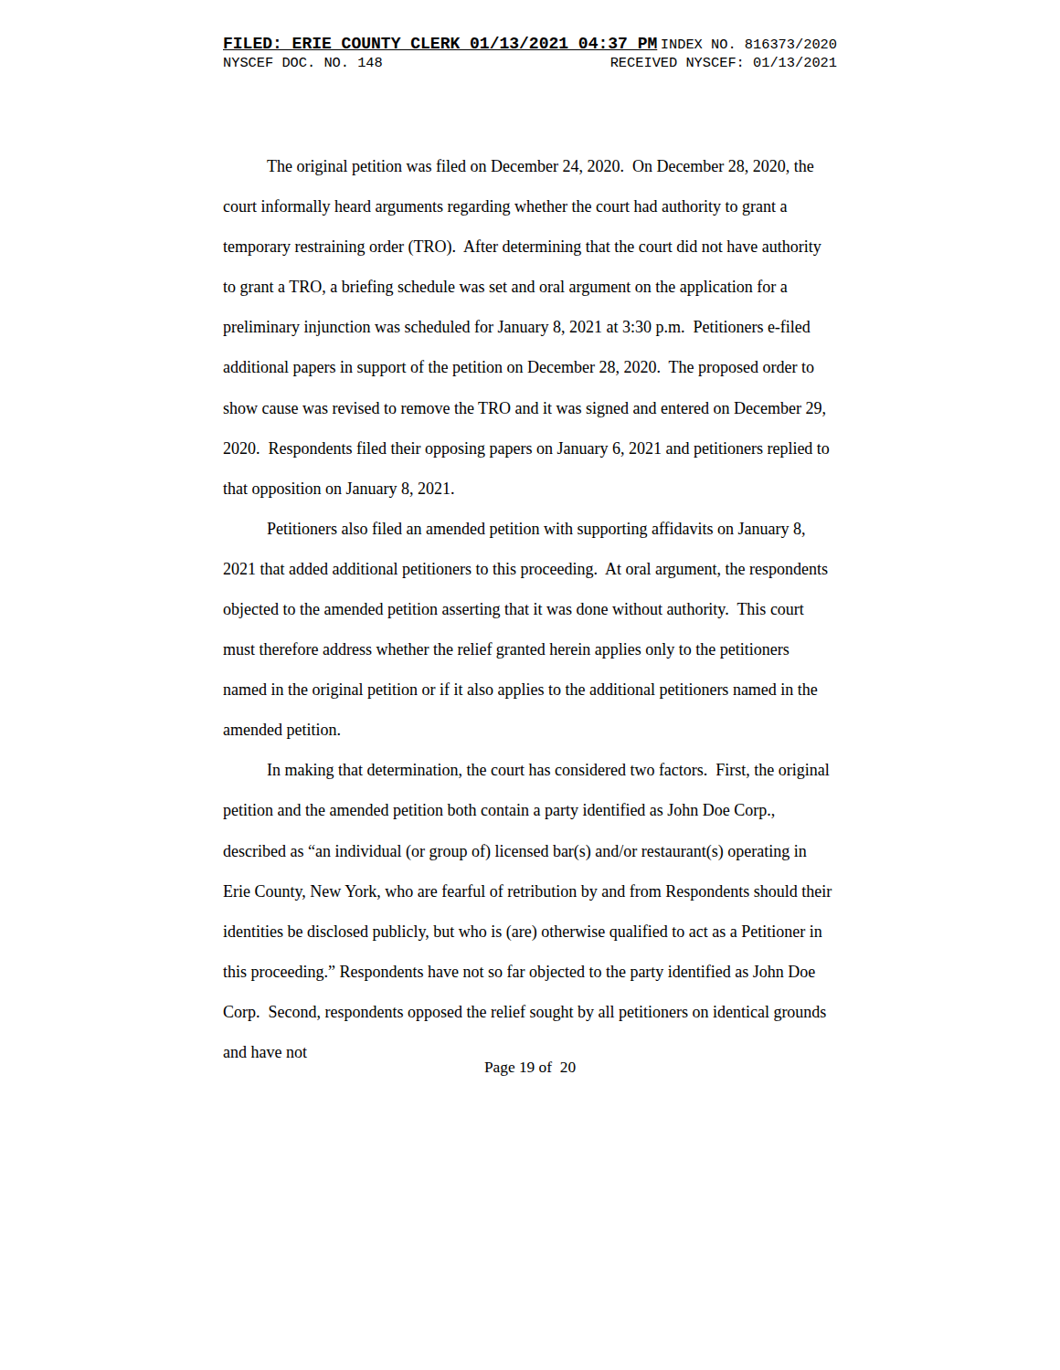FILED: ERIE COUNTY CLERK 01/13/2021 04:37 PM INDEX NO. 816373/2020
NYSCEF DOC. NO. 148 RECEIVED NYSCEF: 01/13/2021
The original petition was filed on December 24, 2020. On December 28, 2020, the court informally heard arguments regarding whether the court had authority to grant a temporary restraining order (TRO). After determining that the court did not have authority to grant a TRO, a briefing schedule was set and oral argument on the application for a preliminary injunction was scheduled for January 8, 2021 at 3:30 p.m. Petitioners e-filed additional papers in support of the petition on December 28, 2020. The proposed order to show cause was revised to remove the TRO and it was signed and entered on December 29, 2020. Respondents filed their opposing papers on January 6, 2021 and petitioners replied to that opposition on January 8, 2021.
Petitioners also filed an amended petition with supporting affidavits on January 8, 2021 that added additional petitioners to this proceeding. At oral argument, the respondents objected to the amended petition asserting that it was done without authority. This court must therefore address whether the relief granted herein applies only to the petitioners named in the original petition or if it also applies to the additional petitioners named in the amended petition.
In making that determination, the court has considered two factors. First, the original petition and the amended petition both contain a party identified as John Doe Corp., described as “an individual (or group of) licensed bar(s) and/or restaurant(s) operating in Erie County, New York, who are fearful of retribution by and from Respondents should their identities be disclosed publicly, but who is (are) otherwise qualified to act as a Petitioner in this proceeding.” Respondents have not so far objected to the party identified as John Doe Corp. Second, respondents opposed the relief sought by all petitioners on identical grounds and have not
Page 19 of 20